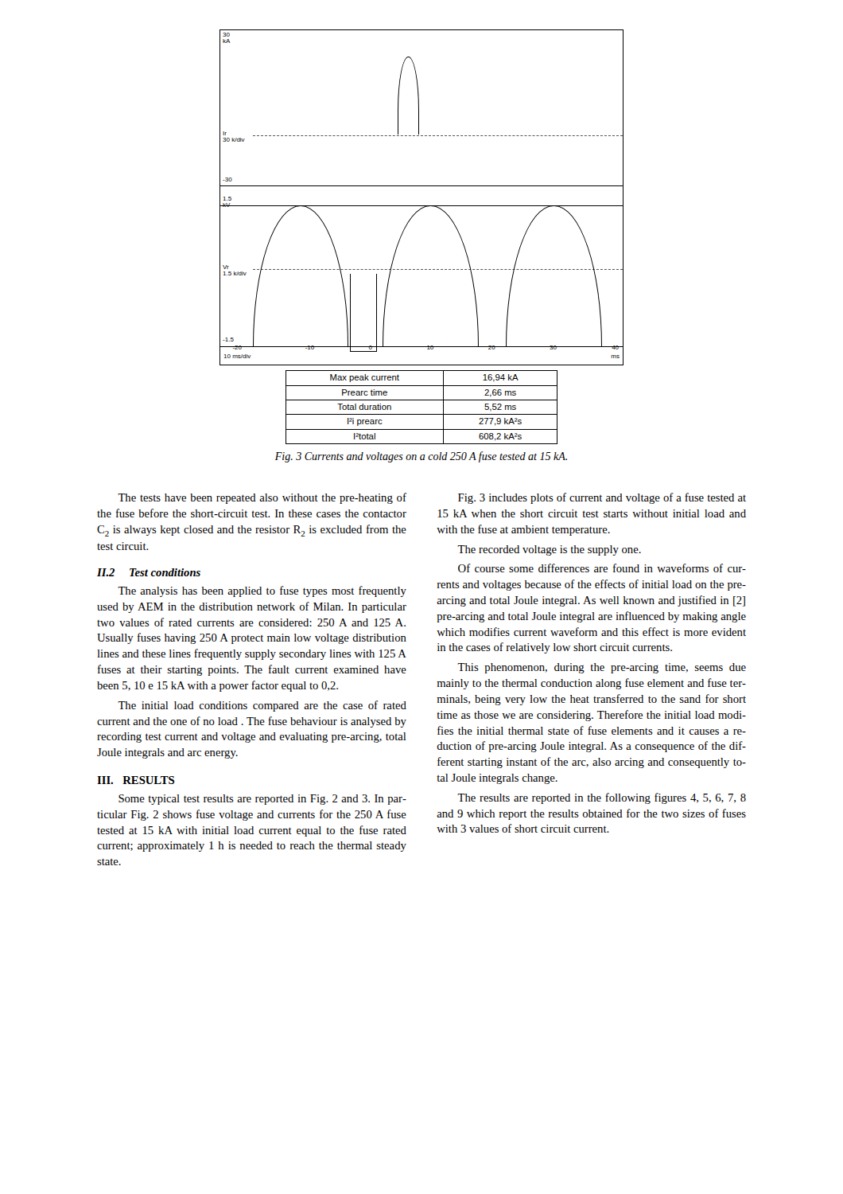30 kA Ir 30 k/div -30 1.5 kV Vr 1.5 k/div -1.5
-20
10 ms/div -10 0 10 20 30 40
ms
| Max peak current | 16,94 kA |
| Prearc time | 2,66 ms |
| Total duration | 5,52 ms |
| I²i prearc | 277,9 kA²s |
| I²total | 608,2 kA²s |
Fig. 3 Currents and voltages on a cold 250 A fuse tested at 15 kA.
The tests have been repeated also without the pre-heating of the fuse before the short-circuit test. In these cases the contactor C2 is always kept closed and the resistor R2 is excluded from the test circuit.
II.2 Test conditions
The analysis has been applied to fuse types most frequently used by AEM in the distribution network of Milan. In particular two values of rated currents are considered: 250 A and 125 A. Usually fuses having 250 A protect main low voltage distribution lines and these lines frequently supply secondary lines with 125 A fuses at their starting points. The fault current examined have been 5, 10 e 15 kA with a power factor equal to 0,2.
The initial load conditions compared are the case of rated current and the one of no load . The fuse behaviour is analysed by recording test current and voltage and evaluating pre-arcing, total Joule integrals and arc energy.
III. RESULTS
Some typical test results are reported in Fig. 2 and 3. In particular Fig. 2 shows fuse voltage and currents for the 250 A fuse tested at 15 kA with initial load current equal to the fuse rated current; approximately 1 h is needed to reach the thermal steady state.
Fig. 3 includes plots of current and voltage of a fuse tested at 15 kA when the short circuit test starts without initial load and with the fuse at ambient temperature.
The recorded voltage is the supply one.
Of course some differences are found in waveforms of currents and voltages because of the effects of initial load on the pre-arcing and total Joule integral. As well known and justified in [2] pre-arcing and total Joule integral are influenced by making angle which modifies current waveform and this effect is more evident in the cases of relatively low short circuit currents.
This phenomenon, during the pre-arcing time, seems due mainly to the thermal conduction along fuse element and fuse terminals, being very low the heat transferred to the sand for short time as those we are considering. Therefore the initial load modifies the initial thermal state of fuse elements and it causes a reduction of pre-arcing Joule integral. As a consequence of the different starting instant of the arc, also arcing and consequently total Joule integrals change.
The results are reported in the following figures 4, 5, 6, 7, 8 and 9 which report the results obtained for the two sizes of fuses with 3 values of short circuit current.